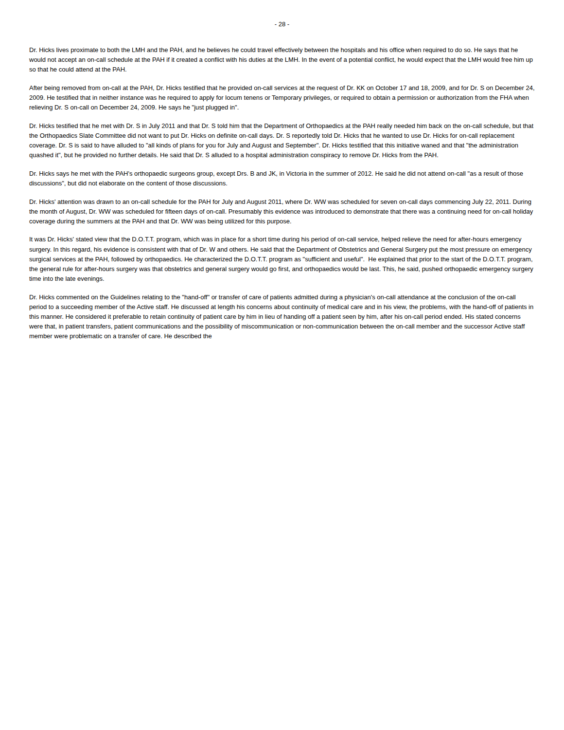- 28 -
Dr. Hicks lives proximate to both the LMH and the PAH, and he believes he could travel effectively between the hospitals and his office when required to do so. He says that he would not accept an on-call schedule at the PAH if it created a conflict with his duties at the LMH. In the event of a potential conflict, he would expect that the LMH would free him up so that he could attend at the PAH.
After being removed from on-call at the PAH, Dr. Hicks testified that he provided on-call services at the request of Dr. KK on October 17 and 18, 2009, and for Dr. S on December 24, 2009. He testified that in neither instance was he required to apply for locum tenens or Temporary privileges, or required to obtain a permission or authorization from the FHA when relieving Dr. S on-call on December 24, 2009. He says he "just plugged in".
Dr. Hicks testified that he met with Dr. S in July 2011 and that Dr. S told him that the Department of Orthopaedics at the PAH really needed him back on the on-call schedule, but that the Orthopaedics Slate Committee did not want to put Dr. Hicks on definite on-call days. Dr. S reportedly told Dr. Hicks that he wanted to use Dr. Hicks for on-call replacement coverage. Dr. S is said to have alluded to "all kinds of plans for you for July and August and September". Dr. Hicks testified that this initiative waned and that "the administration quashed it", but he provided no further details. He said that Dr. S alluded to a hospital administration conspiracy to remove Dr. Hicks from the PAH.
Dr. Hicks says he met with the PAH's orthopaedic surgeons group, except Drs. B and JK, in Victoria in the summer of 2012. He said he did not attend on-call "as a result of those discussions", but did not elaborate on the content of those discussions.
Dr. Hicks' attention was drawn to an on-call schedule for the PAH for July and August 2011, where Dr. WW was scheduled for seven on-call days commencing July 22, 2011. During the month of August, Dr. WW was scheduled for fifteen days of on-call. Presumably this evidence was introduced to demonstrate that there was a continuing need for on-call holiday coverage during the summers at the PAH and that Dr. WW was being utilized for this purpose.
It was Dr. Hicks' stated view that the D.O.T.T. program, which was in place for a short time during his period of on-call service, helped relieve the need for after-hours emergency surgery. In this regard, his evidence is consistent with that of Dr. W and others. He said that the Department of Obstetrics and General Surgery put the most pressure on emergency surgical services at the PAH, followed by orthopaedics. He characterized the D.O.T.T. program as "sufficient and useful". He explained that prior to the start of the D.O.T.T. program, the general rule for after-hours surgery was that obstetrics and general surgery would go first, and orthopaedics would be last. This, he said, pushed orthopaedic emergency surgery time into the late evenings.
Dr. Hicks commented on the Guidelines relating to the "hand-off" or transfer of care of patients admitted during a physician's on-call attendance at the conclusion of the on-call period to a succeeding member of the Active staff. He discussed at length his concerns about continuity of medical care and in his view, the problems, with the hand-off of patients in this manner. He considered it preferable to retain continuity of patient care by him in lieu of handing off a patient seen by him, after his on-call period ended. His stated concerns were that, in patient transfers, patient communications and the possibility of miscommunication or non-communication between the on-call member and the successor Active staff member were problematic on a transfer of care. He described the